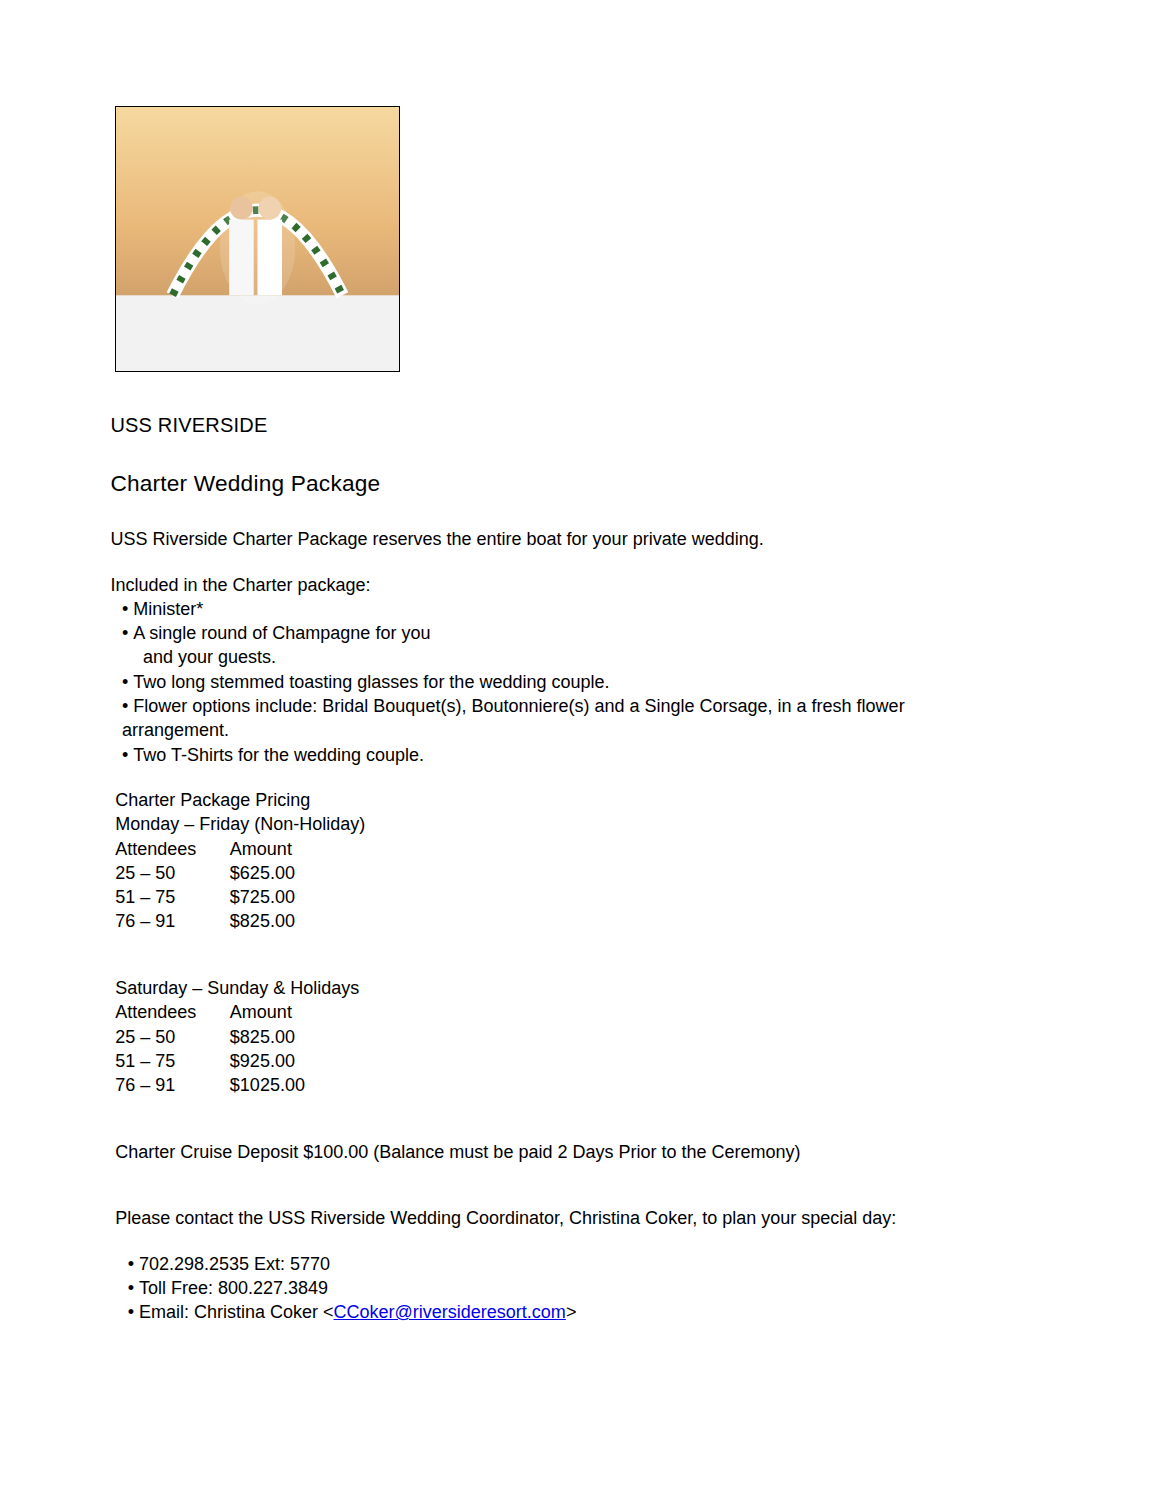USS RIVERSIDE
Charter Wedding Package
USS Riverside Charter Package reserves the entire boat for your private wedding.
Included in the Charter package:
Minister*
A single round of Champagne for you
and your guests.
Two long stemmed toasting glasses for the wedding couple.
Flower options include: Bridal Bouquet(s), Boutonniere(s) and a Single Corsage, in a fresh flower arrangement.
Two T-Shirts for the wedding couple.
Charter Package Pricing
Monday – Friday (Non-Holiday)
| Attendees | Amount |
| 25 – 50 | $625.00 |
| 51 – 75 | $725.00 |
| 76 – 91 | $825.00 |
Saturday – Sunday & Holidays
| Attendees | Amount |
| 25 – 50 | $825.00 |
| 51 – 75 | $925.00 |
| 76 – 91 | $1025.00 |
Charter Cruise Deposit $100.00 (Balance must be paid 2 Days Prior to the Ceremony)
Please contact the USS Riverside Wedding Coordinator, Christina Coker, to plan your special day:
702.298.2535 Ext: 5770
Toll Free: 800.227.3849
Email: Christina Coker <CCoker@riversideresort.com>